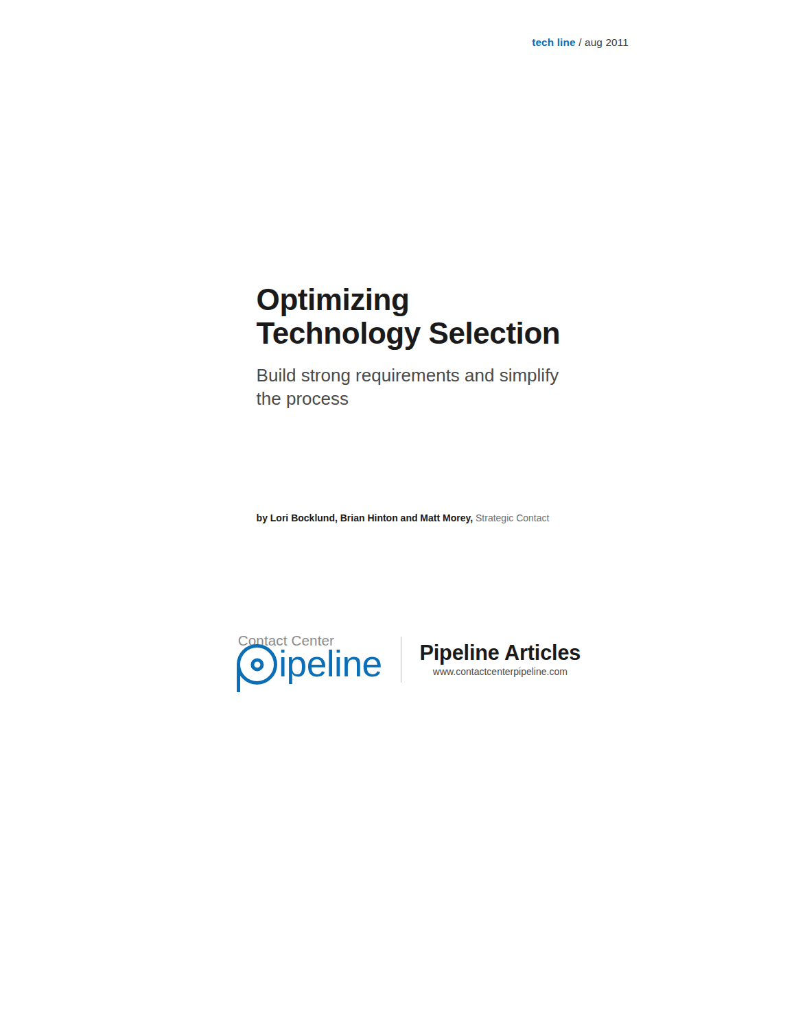tech line / aug 2011
Optimizing
Technology Selection
Build strong requirements and simplify the process
by Lori Bocklund, Brian Hinton and Matt Morey, Strategic Contact
Contact Center
ipeline
Pipeline Articles
www.contactcenterpipeline.com